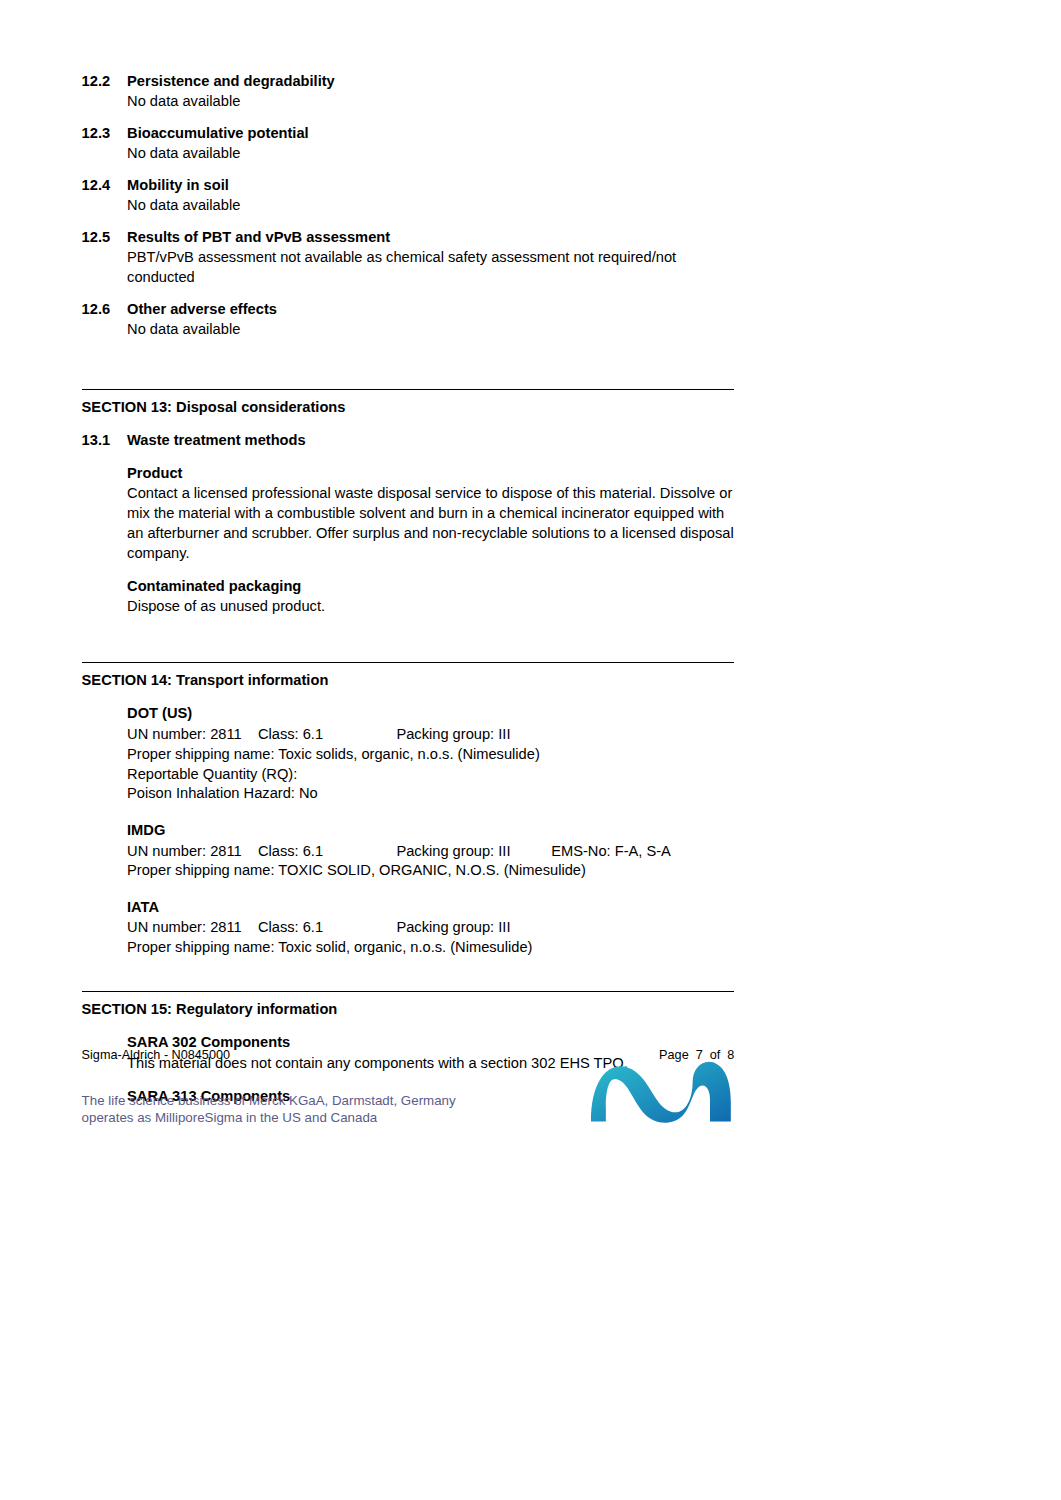12.2
Persistence and degradability
No data available
12.3
Bioaccumulative potential
No data available
12.4
Mobility in soil
No data available
12.5
Results of PBT and vPvB assessment
PBT/vPvB assessment not available as chemical safety assessment not required/not conducted
12.6
Other adverse effects
No data available
SECTION 13: Disposal considerations
13.1
Waste treatment methods
Product
Contact a licensed professional waste disposal service to dispose of this material. Dissolve or mix the material with a combustible solvent and burn in a chemical incinerator equipped with an afterburner and scrubber. Offer surplus and non-recyclable solutions to a licensed disposal company.
Contaminated packaging
Dispose of as unused product.
SECTION 14: Transport information
DOT (US)
UN number: 2811 Class: 6.1 Packing group: III
Proper shipping name: Toxic solids, organic, n.o.s. (Nimesulide)
Reportable Quantity (RQ):
Poison Inhalation Hazard: No
IMDG
UN number: 2811 Class: 6.1 Packing group: III EMS-No: F-A, S-A
Proper shipping name: TOXIC SOLID, ORGANIC, N.O.S. (Nimesulide)
IATA
UN number: 2811 Class: 6.1 Packing group: III
Proper shipping name: Toxic solid, organic, n.o.s. (Nimesulide)
SECTION 15: Regulatory information
SARA 302 Components
This material does not contain any components with a section 302 EHS TPQ.
SARA 313 Components
Sigma-Aldrich - N0845000 Page 7 of 8
The life science business of Merck KGaA, Darmstadt, Germany
operates as MilliporeSigma in the US and Canada